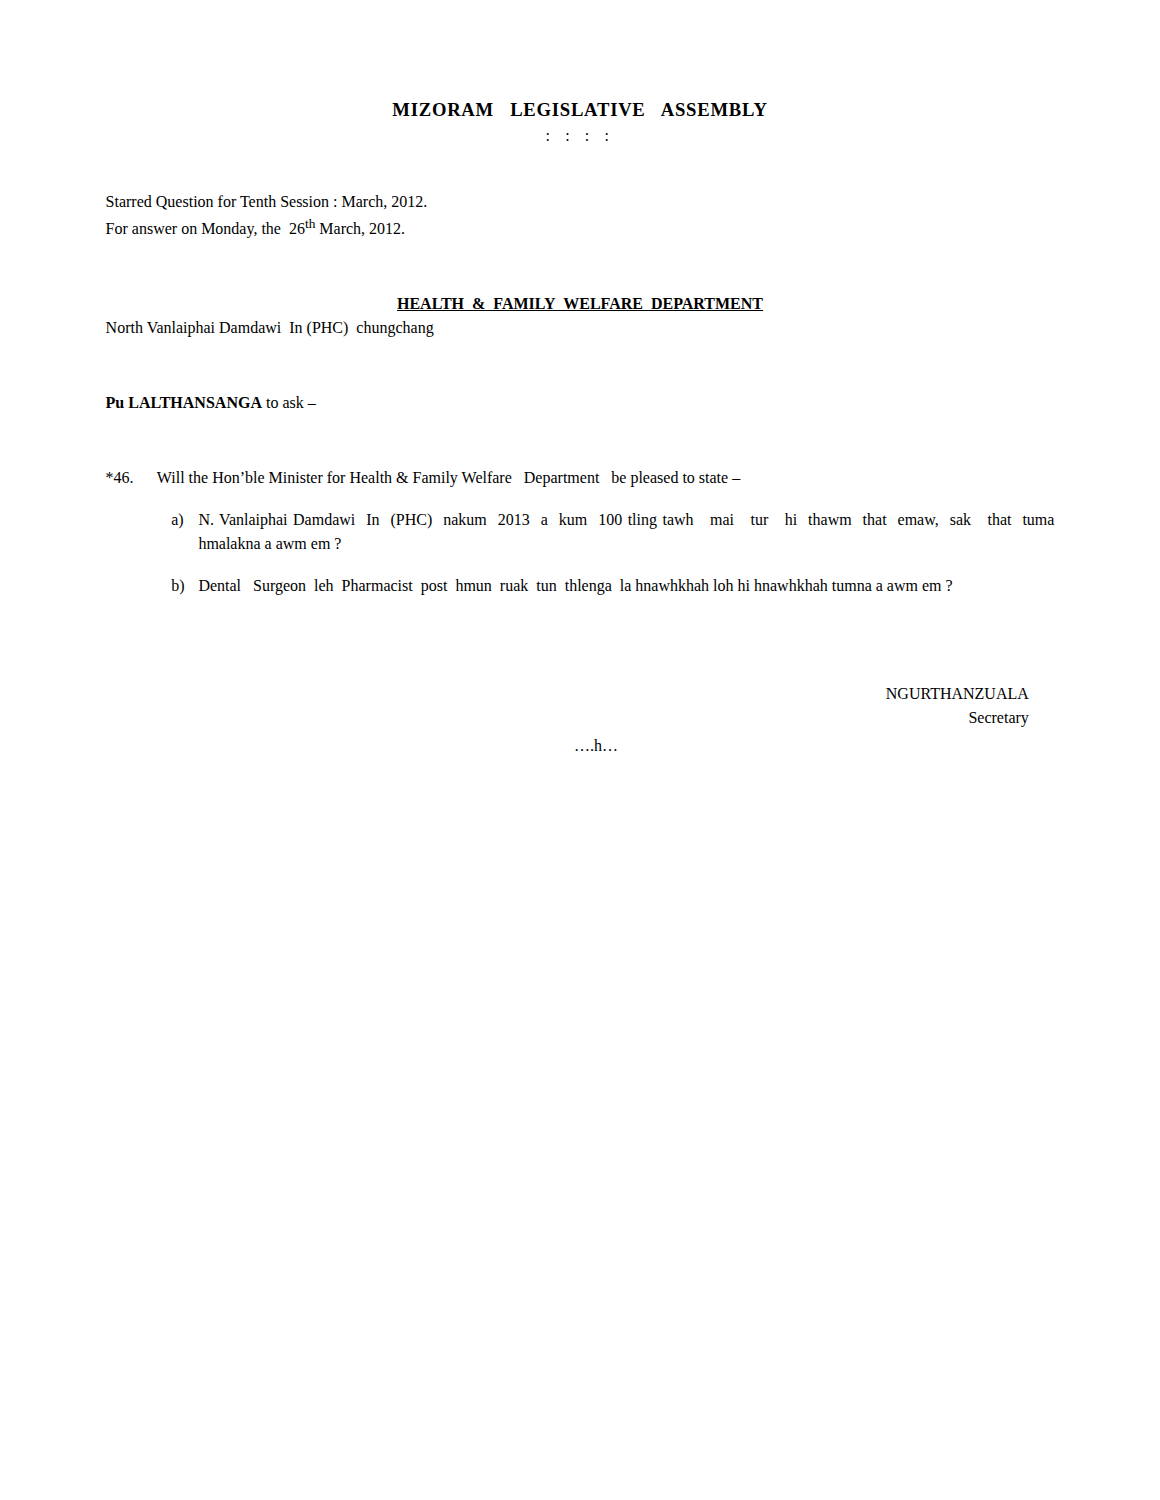MIZORAM LEGISLATIVE ASSEMBLY
: : : :
Starred Question for Tenth Session : March, 2012.
For answer on Monday, the 26th March, 2012.
HEALTH & FAMILY WELFARE DEPARTMENT
North Vanlaiphai Damdawi In (PHC) chungchang
Pu LALTHANSANGA to ask –
*46.
Will the Hon’ble Minister for Health & Family Welfare Department be pleased to state –
a) N. Vanlaiphai Damdawi In (PHC) nakum 2013 a kum 100 tling tawh mai tur hi thawm that emaw, sak that tuma hmalakna a awm em ?
b) Dental Surgeon leh Pharmacist post hmun ruak tun thlenga la hnawhkhah loh hi hnawhkhah tumna a awm em ?
NGURTHANZUALA
Secretary
….h…